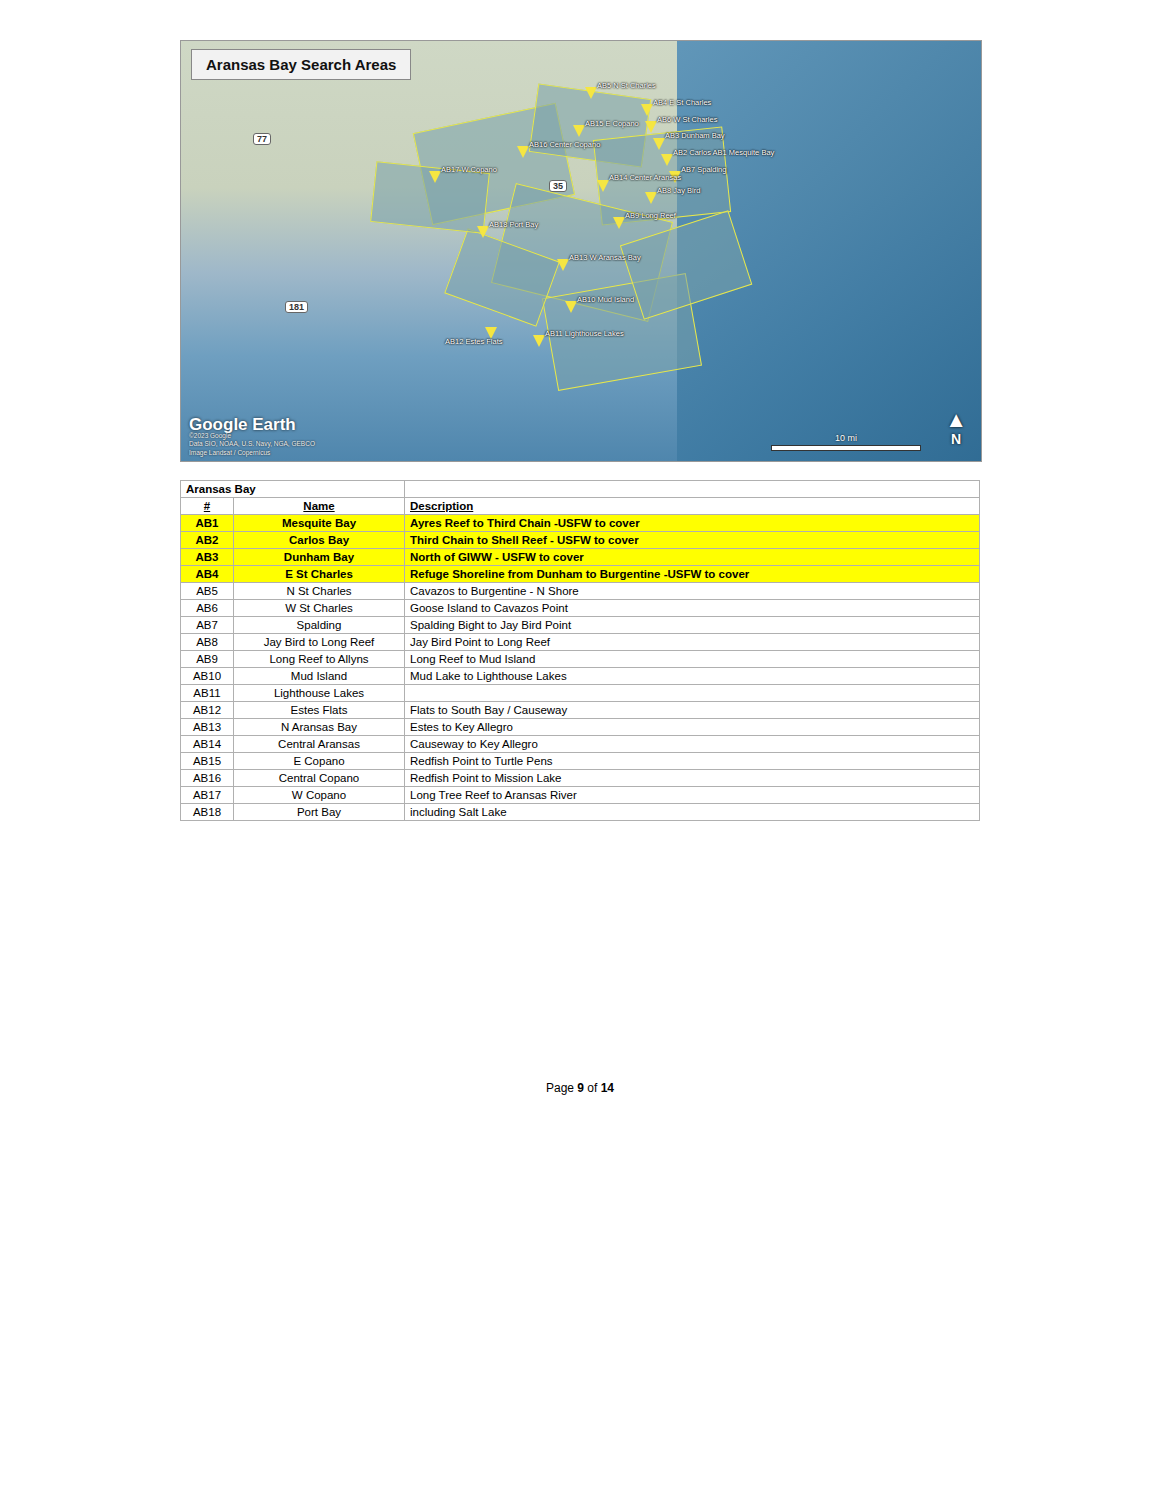Aransas Bay Search Areas
AB5 N St Charles
AB4 E St Charles
AB6 W St Charles
AB15 E Copano
AB3 Dunham Bay
AB16 Center Copano
AB2 Carlos AB1 Mesquite Bay
AB7 Spalding
AB17 W Copano
AB14 Center Aransas
AB8 Jay Bird
AB9 Long Reef
AB18 Port Bay
AB13 W Aransas Bay
AB10 Mud Island
AB11 Lighthouse Lakes
AB12 Estes Flats
77
181
35
Google Earth
©2023 Google
Data SIO, NOAA, U.S. Navy, NGA, GEBCO
Image Landsat / Copernicus
10 mi
▲
N
| Aransas Bay | |
| # | Name | Description |
| AB1 | Mesquite Bay | Ayres Reef to Third Chain -USFW to cover |
| AB2 | Carlos Bay | Third Chain to Shell Reef - USFW to cover |
| AB3 | Dunham Bay | North of GIWW - USFW to cover |
| AB4 | E St Charles | Refuge Shoreline from Dunham to Burgentine -USFW to cover |
| AB5 | N St Charles | Cavazos to Burgentine - N Shore |
| AB6 | W St Charles | Goose Island to Cavazos Point |
| AB7 | Spalding | Spalding Bight to Jay Bird Point |
| AB8 | Jay Bird to Long Reef | Jay Bird Point to Long Reef |
| AB9 | Long Reef to Allyns | Long Reef to Mud Island |
| AB10 | Mud Island | Mud Lake to Lighthouse Lakes |
| AB11 | Lighthouse Lakes | |
| AB12 | Estes Flats | Flats to South Bay / Causeway |
| AB13 | N Aransas Bay | Estes to Key Allegro |
| AB14 | Central Aransas | Causeway to Key Allegro |
| AB15 | E Copano | Redfish Point to Turtle Pens |
| AB16 | Central Copano | Redfish Point to Mission Lake |
| AB17 | W Copano | Long Tree Reef to Aransas River |
| AB18 | Port Bay | including Salt Lake |
Page 9 of 14